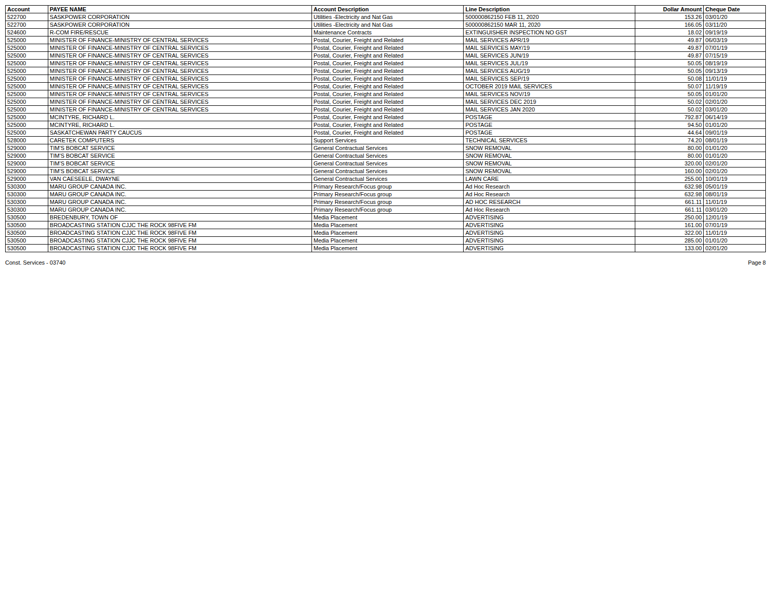| Account | PAYEE NAME | Account Description | Line Description | Dollar Amount | Cheque Date |
| --- | --- | --- | --- | --- | --- |
| 522700 | SASKPOWER CORPORATION | Utilities -Electricity and Nat Gas | 500000862150 FEB 11, 2020 | 153.26 | 03/01/20 |
| 522700 | SASKPOWER CORPORATION | Utilities -Electricity and Nat Gas | 500000862150 MAR 11, 2020 | 166.05 | 03/11/20 |
| 524600 | R-COM FIRE/RESCUE | Maintenance Contracts | EXTINGUISHER INSPECTION NO GST | 18.02 | 09/19/19 |
| 525000 | MINISTER OF FINANCE-MINISTRY OF CENTRAL SERVICES | Postal, Courier, Freight and Related | MAIL SERVICES APR/19 | 49.87 | 06/03/19 |
| 525000 | MINISTER OF FINANCE-MINISTRY OF CENTRAL SERVICES | Postal, Courier, Freight and Related | MAIL SERVICES MAY/19 | 49.87 | 07/01/19 |
| 525000 | MINISTER OF FINANCE-MINISTRY OF CENTRAL SERVICES | Postal, Courier, Freight and Related | MAIL SERVICES JUN/19 | 49.87 | 07/15/19 |
| 525000 | MINISTER OF FINANCE-MINISTRY OF CENTRAL SERVICES | Postal, Courier, Freight and Related | MAIL SERVICES JUL/19 | 50.05 | 08/19/19 |
| 525000 | MINISTER OF FINANCE-MINISTRY OF CENTRAL SERVICES | Postal, Courier, Freight and Related | MAIL SERVICES AUG/19 | 50.05 | 09/13/19 |
| 525000 | MINISTER OF FINANCE-MINISTRY OF CENTRAL SERVICES | Postal, Courier, Freight and Related | MAIL SERVICES SEP/19 | 50.08 | 11/01/19 |
| 525000 | MINISTER OF FINANCE-MINISTRY OF CENTRAL SERVICES | Postal, Courier, Freight and Related | OCTOBER 2019 MAIL SERVICES | 50.07 | 11/19/19 |
| 525000 | MINISTER OF FINANCE-MINISTRY OF CENTRAL SERVICES | Postal, Courier, Freight and Related | MAIL SERVICES NOV/19 | 50.05 | 01/01/20 |
| 525000 | MINISTER OF FINANCE-MINISTRY OF CENTRAL SERVICES | Postal, Courier, Freight and Related | MAIL SERVICES DEC 2019 | 50.02 | 02/01/20 |
| 525000 | MINISTER OF FINANCE-MINISTRY OF CENTRAL SERVICES | Postal, Courier, Freight and Related | MAIL SERVICES JAN 2020 | 50.02 | 03/01/20 |
| 525000 | MCINTYRE, RICHARD L. | Postal, Courier, Freight and Related | POSTAGE | 792.87 | 06/14/19 |
| 525000 | MCINTYRE, RICHARD L. | Postal, Courier, Freight and Related | POSTAGE | 94.50 | 01/01/20 |
| 525000 | SASKATCHEWAN PARTY CAUCUS | Postal, Courier, Freight and Related | POSTAGE | 44.64 | 09/01/19 |
| 528000 | CARETEK COMPUTERS | Support Services | TECHNICAL SERVICES | 74.20 | 08/01/19 |
| 529000 | TIM'S BOBCAT SERVICE | General Contractual Services | SNOW REMOVAL | 80.00 | 01/01/20 |
| 529000 | TIM'S BOBCAT SERVICE | General Contractual Services | SNOW REMOVAL | 80.00 | 01/01/20 |
| 529000 | TIM'S BOBCAT SERVICE | General Contractual Services | SNOW REMOVAL | 320.00 | 02/01/20 |
| 529000 | TIM'S BOBCAT SERVICE | General Contractual Services | SNOW REMOVAL | 160.00 | 02/01/20 |
| 529000 | VAN CAESEELE, DWAYNE | General Contractual Services | LAWN CARE | 255.00 | 10/01/19 |
| 530300 | MARU GROUP CANADA INC. | Primary Research/Focus group | Ad Hoc Research | 632.98 | 05/01/19 |
| 530300 | MARU GROUP CANADA INC. | Primary Research/Focus group | Ad Hoc Research | 632.98 | 08/01/19 |
| 530300 | MARU GROUP CANADA INC. | Primary Research/Focus group | AD HOC RESEARCH | 661.11 | 11/01/19 |
| 530300 | MARU GROUP CANADA INC. | Primary Research/Focus group | Ad Hoc Research | 661.11 | 03/01/20 |
| 530500 | BREDENBURY, TOWN OF | Media Placement | ADVERTISING | 250.00 | 12/01/19 |
| 530500 | BROADCASTING STATION CJJC THE ROCK 98FIVE FM | Media Placement | ADVERTISING | 161.00 | 07/01/19 |
| 530500 | BROADCASTING STATION CJJC THE ROCK 98FIVE FM | Media Placement | ADVERTISING | 322.00 | 11/01/19 |
| 530500 | BROADCASTING STATION CJJC THE ROCK 98FIVE FM | Media Placement | ADVERTISING | 285.00 | 01/01/20 |
| 530500 | BROADCASTING STATION CJJC THE ROCK 98FIVE FM | Media Placement | ADVERTISING | 133.00 | 02/01/20 |
Const. Services - 03740 Page 8